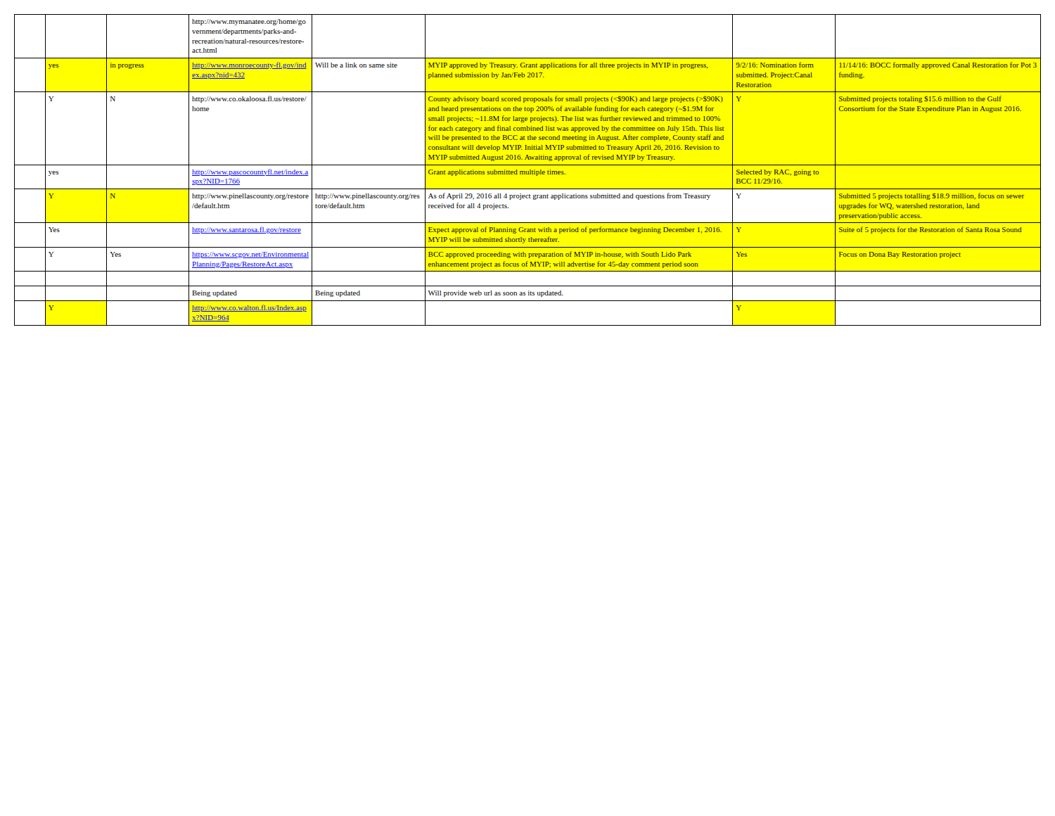| | | | http://www.mymanatee.org/home/government/departments/parks-and-recreation/natural-resources/restore-act.html | | | | |
| | yes | in progress | http://www.monroecounty-fl.gov/index.aspx?nid=432 | Will be a link on same site | MYIP approved by Treasury. Grant applications for all three projects in MYIP in progress, planned submission by Jan/Feb 2017. | 9/2/16: Nomination form submitted. Project:Canal Restoration | 11/14/16: BOCC formally approved Canal Restoration for Pot 3 funding. |
| | Y | N | http://www.co.okaloosa.fl.us/restore/home | | County advisory board scored proposals for small projects (<$90K) and large projects (>$90K) and heard presentations on the top 200% of available funding for each category (~$1.9M for small projects; ~11.8M for large projects). The list was further reviewed and trimmed to 100% for each category and final combined list was approved by the committee on July 15th. This list will be presented to the BCC at the second meeting in August. After complete, County staff and consultant will develop MYIP. Initial MYIP submitted to Treasury April 26, 2016. Revision to MYIP submitted August 2016. Awaiting approval of revised MYIP by Treasury. | Y | Submitted projects totaling $15.6 million to the Gulf Consortium for the State Expenditure Plan in August 2016. |
| | yes | | http://www.pascocountyfl.net/index.aspx?NID=1766 | | Grant applications submitted multiple times. | Selected by RAC, going to BCC 11/29/16. | |
| | Y | N | http://www.pinellascounty.org/restore/default.htm | http://www.pinellascounty.org/restore/default.htm | As of April 29, 2016 all 4 project grant applications submitted and questions from Treasury received for all 4 projects. | Y | Submitted 5 projects totalling $18.9 million, focus on sewer upgrades for WQ, watershed restoration, land preservation/public access. |
| | Yes | | http://www.santarosa.fl.gov/restore | | Expect approval of Planning Grant with a period of performance beginning December 1, 2016. MYIP will be submitted shortly thereafter. | Y | Suite of 5 projects for the Restoration of Santa Rosa Sound |
| | Y | Yes | https://www.scgov.net/EnvironmentalPlanning/Pages/RestoreAct.aspx | | BCC approved proceeding with preparation of MYIP in-house, with South Lido Park enhancement project as focus of MYIP; will advertise for 45-day comment period soon | Yes | Focus on Dona Bay Restoration project |
| | | | Being updated | Being updated | Will provide web url as soon as its updated. | | |
| | Y | | http://www.co.walton.fl.us/Index.aspx?NID=964 | | | Y | |